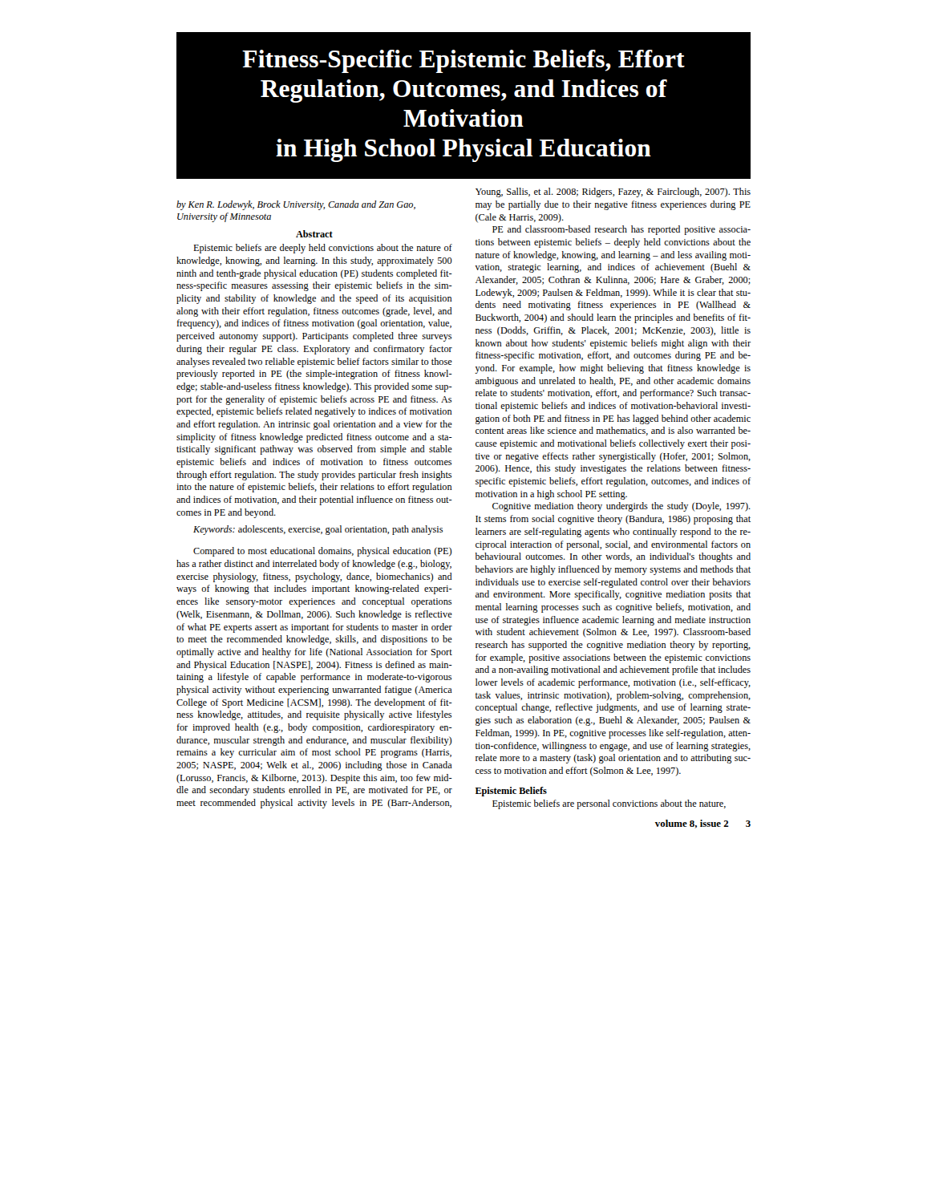Fitness-Specific Epistemic Beliefs, Effort
Regulation, Outcomes, and Indices of Motivation
in High School Physical Education
by Ken R. Lodewyk, Brock University, Canada and Zan Gao, University of Minnesota
Abstract
Epistemic beliefs are deeply held convictions about the nature of knowledge, knowing, and learning. In this study, approximately 500 ninth and tenth-grade physical education (PE) students completed fitness-specific measures assessing their epistemic beliefs in the simplicity and stability of knowledge and the speed of its acquisition along with their effort regulation, fitness outcomes (grade, level, and frequency), and indices of fitness motivation (goal orientation, value, perceived autonomy support). Participants completed three surveys during their regular PE class. Exploratory and confirmatory factor analyses revealed two reliable epistemic belief factors similar to those previously reported in PE (the simple-integration of fitness knowledge; stable-and-useless fitness knowledge). This provided some support for the generality of epistemic beliefs across PE and fitness. As expected, epistemic beliefs related negatively to indices of motivation and effort regulation. An intrinsic goal orientation and a view for the simplicity of fitness knowledge predicted fitness outcome and a statistically significant pathway was observed from simple and stable epistemic beliefs and indices of motivation to fitness outcomes through effort regulation. The study provides particular fresh insights into the nature of epistemic beliefs, their relations to effort regulation and indices of motivation, and their potential influence on fitness outcomes in PE and beyond.
Keywords: adolescents, exercise, goal orientation, path analysis
Compared to most educational domains, physical education (PE) has a rather distinct and interrelated body of knowledge (e.g., biology, exercise physiology, fitness, psychology, dance, biomechanics) and ways of knowing that includes important knowing-related experiences like sensory-motor experiences and conceptual operations (Welk, Eisenmann, & Dollman, 2006). Such knowledge is reflective of what PE experts assert as important for students to master in order to meet the recommended knowledge, skills, and dispositions to be optimally active and healthy for life (National Association for Sport and Physical Education [NASPE], 2004). Fitness is defined as maintaining a lifestyle of capable performance in moderate-to-vigorous physical activity without experiencing unwarranted fatigue (America College of Sport Medicine [ACSM], 1998). The development of fitness knowledge, attitudes, and requisite physically active lifestyles for improved health (e.g., body composition, cardiorespiratory endurance, muscular strength and endurance, and muscular flexibility) remains a key curricular aim of most school PE programs (Harris, 2005; NASPE, 2004; Welk et al., 2006) including those in Canada (Lorusso, Francis, & Kilborne, 2013). Despite this aim, too few middle and secondary students enrolled in PE, are motivated for PE, or meet recommended physical activity levels in PE (Barr-Anderson, Young, Sallis, et al. 2008; Ridgers, Fazey, & Fairclough, 2007). This may be partially due to their negative fitness experiences during PE (Cale & Harris, 2009).
PE and classroom-based research has reported positive associations between epistemic beliefs – deeply held convictions about the nature of knowledge, knowing, and learning – and less availing motivation, strategic learning, and indices of achievement (Buehl & Alexander, 2005; Cothran & Kulinna, 2006; Hare & Graber, 2000; Lodewyk, 2009; Paulsen & Feldman, 1999). While it is clear that students need motivating fitness experiences in PE (Wallhead & Buckworth, 2004) and should learn the principles and benefits of fitness (Dodds, Griffin, & Placek, 2001; McKenzie, 2003), little is known about how students' epistemic beliefs might align with their fitness-specific motivation, effort, and outcomes during PE and beyond. For example, how might believing that fitness knowledge is ambiguous and unrelated to health, PE, and other academic domains relate to students' motivation, effort, and performance? Such transactional epistemic beliefs and indices of motivation-behavioral investigation of both PE and fitness in PE has lagged behind other academic content areas like science and mathematics, and is also warranted because epistemic and motivational beliefs collectively exert their positive or negative effects rather synergistically (Hofer, 2001; Solmon, 2006). Hence, this study investigates the relations between fitness-specific epistemic beliefs, effort regulation, outcomes, and indices of motivation in a high school PE setting.
Cognitive mediation theory undergirds the study (Doyle, 1997). It stems from social cognitive theory (Bandura, 1986) proposing that learners are self-regulating agents who continually respond to the reciprocal interaction of personal, social, and environmental factors on behavioural outcomes. In other words, an individual's thoughts and behaviors are highly influenced by memory systems and methods that individuals use to exercise self-regulated control over their behaviors and environment. More specifically, cognitive mediation posits that mental learning processes such as cognitive beliefs, motivation, and use of strategies influence academic learning and mediate instruction with student achievement (Solmon & Lee, 1997). Classroom-based research has supported the cognitive mediation theory by reporting, for example, positive associations between the epistemic convictions and a non-availing motivational and achievement profile that includes lower levels of academic performance, motivation (i.e., self-efficacy, task values, intrinsic motivation), problem-solving, comprehension, conceptual change, reflective judgments, and use of learning strategies such as elaboration (e.g., Buehl & Alexander, 2005; Paulsen & Feldman, 1999). In PE, cognitive processes like self-regulation, attention-confidence, willingness to engage, and use of learning strategies, relate more to a mastery (task) goal orientation and to attributing success to motivation and effort (Solmon & Lee, 1997).
Epistemic Beliefs
Epistemic beliefs are personal convictions about the nature,
volume 8, issue 23